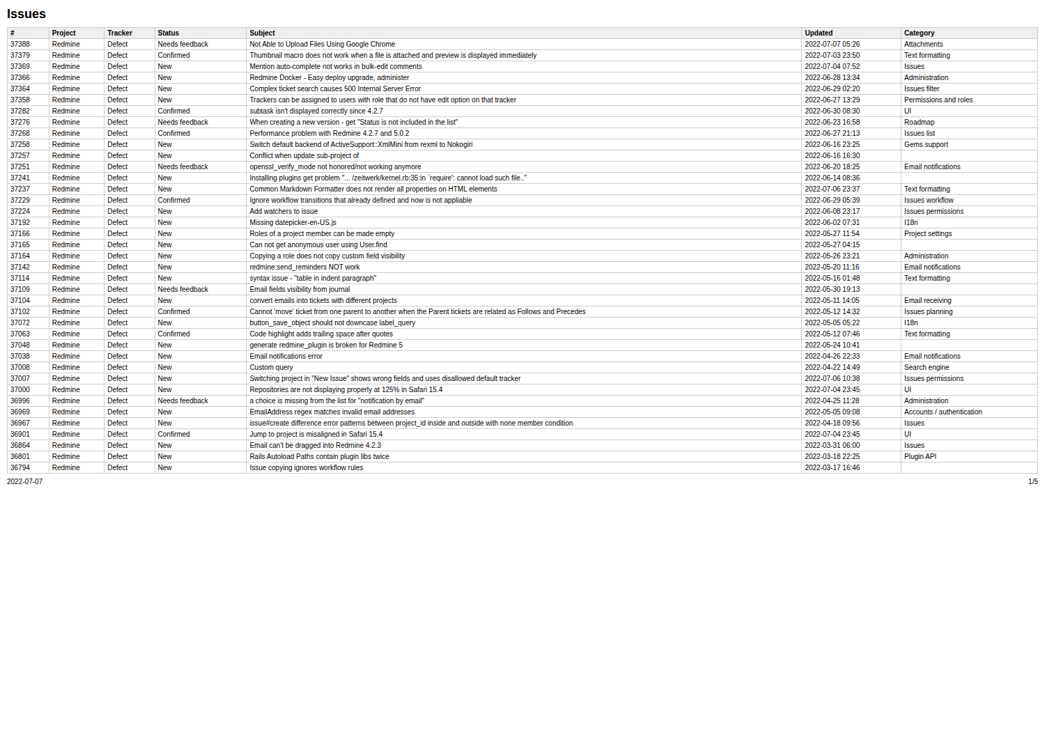Issues
| # | Project | Tracker | Status | Subject | Updated | Category |
| --- | --- | --- | --- | --- | --- | --- |
| 37388 | Redmine | Defect | Needs feedback | Not Able to Upload Files Using Google Chrome | 2022-07-07 05:26 | Attachments |
| 37379 | Redmine | Defect | Confirmed | Thumbnail macro does not work when a file is attached and preview is displayed immediately | 2022-07-03 23:50 | Text formatting |
| 37369 | Redmine | Defect | New | Mention auto-complete not works in bulk-edit comments | 2022-07-04 07:52 | Issues |
| 37366 | Redmine | Defect | New | Redmine Docker - Easy deploy upgrade, administer | 2022-06-28 13:34 | Administration |
| 37364 | Redmine | Defect | New | Complex ticket search causes 500 Internal Server Error | 2022-06-29 02:20 | Issues filter |
| 37358 | Redmine | Defect | New | Trackers can be assigned to users with role that do not have edit option on that tracker | 2022-06-27 13:29 | Permissions and roles |
| 37282 | Redmine | Defect | Confirmed | subtask isn't displayed correctly since 4.2.7 | 2022-06-30 08:30 | UI |
| 37276 | Redmine | Defect | Needs feedback | When creating a new version - get "Status is not included in the list" | 2022-06-23 16:58 | Roadmap |
| 37268 | Redmine | Defect | Confirmed | Performance problem with Redmine 4.2.7 and 5.0.2 | 2022-06-27 21:13 | Issues list |
| 37258 | Redmine | Defect | New | Switch default backend of ActiveSupport::XmlMini from rexml to Nokogiri | 2022-06-16 23:25 | Gems support |
| 37257 | Redmine | Defect | New | Conflict when update sub-project of | 2022-06-16 16:30 | |
| 37251 | Redmine | Defect | Needs feedback | openssl_verify_mode not honored/not working anymore | 2022-06-20 18:25 | Email notifications |
| 37241 | Redmine | Defect | New | Installing plugins get problem "... /zeitwerk/kernel.rb:35:in `require': cannot load such file.." | 2022-06-14 08:36 | |
| 37237 | Redmine | Defect | New | Common Markdown Formatter does not render all properties on HTML elements | 2022-07-06 23:37 | Text formatting |
| 37229 | Redmine | Defect | Confirmed | Ignore workflow transitions that already defined and now is not appliable | 2022-06-29 05:39 | Issues workflow |
| 37224 | Redmine | Defect | New | Add watchers to issue | 2022-06-08 23:17 | Issues permissions |
| 37192 | Redmine | Defect | New | Missing datepicker-en-US.js | 2022-06-02 07:31 | I18n |
| 37166 | Redmine | Defect | New | Roles of a project member can be made empty | 2022-05-27 11:54 | Project settings |
| 37165 | Redmine | Defect | New | Can not get anonymous user using User.find | 2022-05-27 04:15 | |
| 37164 | Redmine | Defect | New | Copying a role does not copy custom field visibility | 2022-05-26 23:21 | Administration |
| 37142 | Redmine | Defect | New | redmine:send_reminders NOT work | 2022-05-20 11:16 | Email notifications |
| 37114 | Redmine | Defect | New | syntax issue - "table in indent paragraph" | 2022-05-16 01:48 | Text formatting |
| 37109 | Redmine | Defect | Needs feedback | Email fields visibility from journal | 2022-05-30 19:13 | |
| 37104 | Redmine | Defect | New | convert emails into tickets with different projects | 2022-05-11 14:05 | Email receiving |
| 37102 | Redmine | Defect | Confirmed | Cannot 'move' ticket from one parent to another when the Parent tickets are related as Follows and Precedes | 2022-05-12 14:32 | Issues planning |
| 37072 | Redmine | Defect | New | button_save_object should not downcase label_query | 2022-05-05 05:22 | I18n |
| 37063 | Redmine | Defect | Confirmed | Code highlight adds trailing space after quotes | 2022-05-12 07:46 | Text formatting |
| 37048 | Redmine | Defect | New | generate redmine_plugin is broken for Redmine 5 | 2022-05-24 10:41 | |
| 37038 | Redmine | Defect | New | Email notifications error | 2022-04-26 22:33 | Email notifications |
| 37008 | Redmine | Defect | New | Custom query | 2022-04-22 14:49 | Search engine |
| 37007 | Redmine | Defect | New | Switching project in "New Issue" shows wrong fields and uses disallowed default tracker | 2022-07-06 10:38 | Issues permissions |
| 37000 | Redmine | Defect | New | Repositories are not displaying properly at 125% in Safari 15.4 | 2022-07-04 23:45 | UI |
| 36996 | Redmine | Defect | Needs feedback | a choice is missing from the list for "notification by email" | 2022-04-25 11:28 | Administration |
| 36969 | Redmine | Defect | New | EmailAddress regex matches invalid email addresses | 2022-05-05 09:08 | Accounts / authentication |
| 36967 | Redmine | Defect | New | issue#create difference error patterns between project_id inside and outside with none member condition | 2022-04-18 09:56 | Issues |
| 36901 | Redmine | Defect | Confirmed | Jump to project is misaligned in Safari 15.4 | 2022-07-04 23:45 | UI |
| 36864 | Redmine | Defect | New | Email can't be dragged into Redmine 4.2.3 | 2022-03-31 06:00 | Issues |
| 36801 | Redmine | Defect | New | Rails Autoload Paths contain plugin libs twice | 2022-03-18 22:25 | Plugin API |
| 36794 | Redmine | Defect | New | Issue copying ignores workflow rules | 2022-03-17 16:46 | |
2022-07-07 1/5